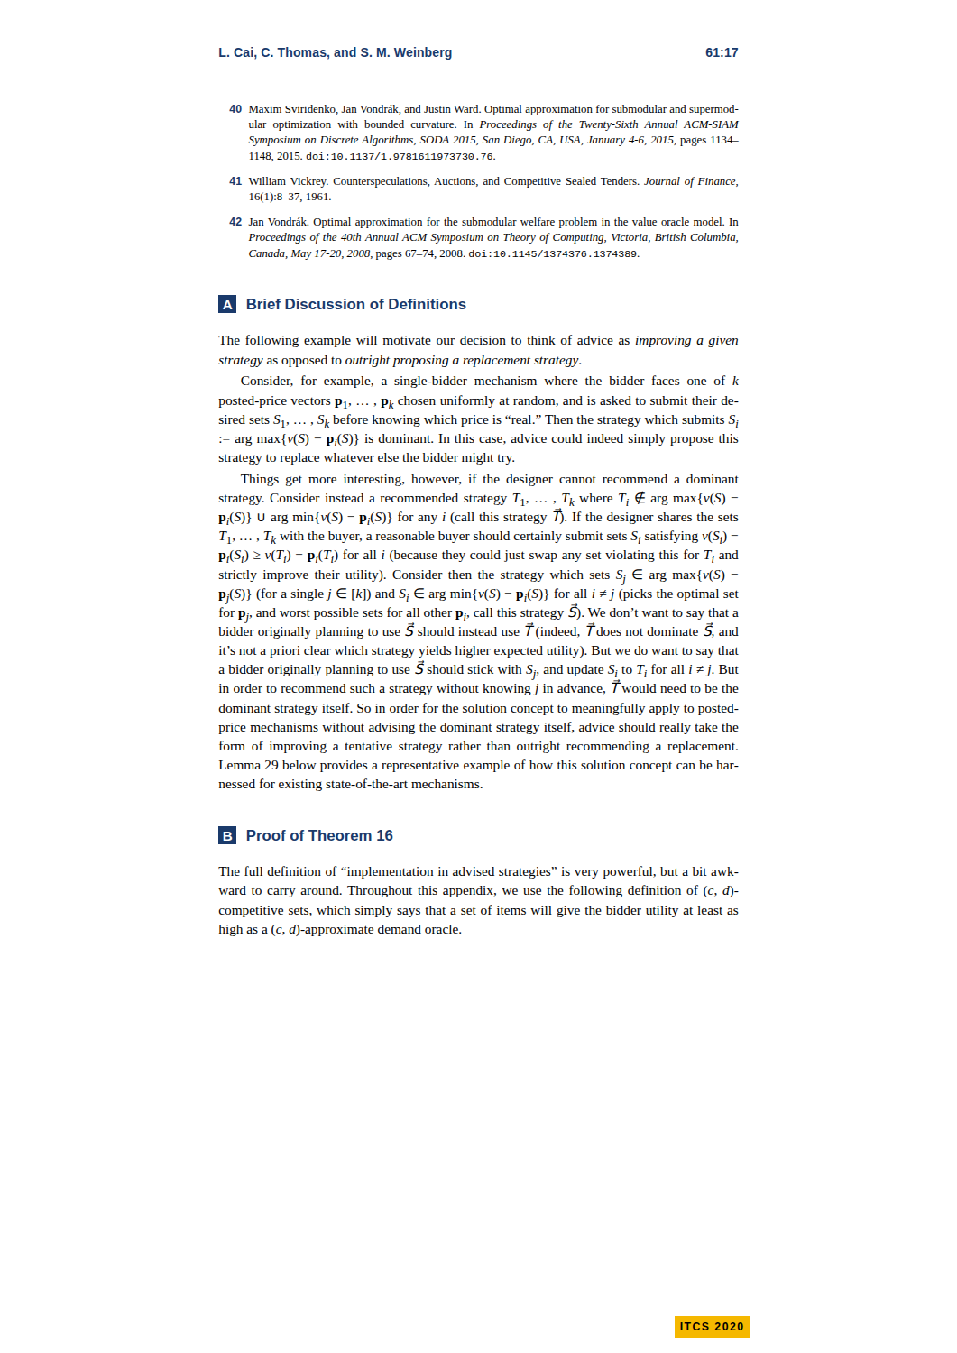L. Cai, C. Thomas, and S. M. Weinberg 61:17
40 Maxim Sviridenko, Jan Vondrák, and Justin Ward. Optimal approximation for submodular and supermodular optimization with bounded curvature. In Proceedings of the Twenty-Sixth Annual ACM-SIAM Symposium on Discrete Algorithms, SODA 2015, San Diego, CA, USA, January 4-6, 2015, pages 1134–1148, 2015. doi:10.1137/1.9781611973730.76.
41 William Vickrey. Counterspeculations, Auctions, and Competitive Sealed Tenders. Journal of Finance, 16(1):8–37, 1961.
42 Jan Vondrák. Optimal approximation for the submodular welfare problem in the value oracle model. In Proceedings of the 40th Annual ACM Symposium on Theory of Computing, Victoria, British Columbia, Canada, May 17-20, 2008, pages 67–74, 2008. doi:10.1145/1374376.1374389.
A Brief Discussion of Definitions
The following example will motivate our decision to think of advice as improving a given strategy as opposed to outright proposing a replacement strategy.
Consider, for example, a single-bidder mechanism where the bidder faces one of k posted-price vectors p1, … , pk chosen uniformly at random, and is asked to submit their desired sets S1, … , Sk before knowing which price is “real.” Then the strategy which submits Si := arg max{v(S) − pi(S)} is dominant. In this case, advice could indeed simply propose this strategy to replace whatever else the bidder might try.
Things get more interesting, however, if the designer cannot recommend a dominant strategy. Consider instead a recommended strategy T1, … , Tk where Ti ∉ arg max{v(S) − pi(S)} ∪ arg min{v(S) − pi(S)} for any i (call this strategy T⃗). If the designer shares the sets T1, … , Tk with the buyer, a reasonable buyer should certainly submit sets Si satisfying v(Si) − pi(Si) ≥ v(Ti) − pi(Ti) for all i (because they could just swap any set violating this for Ti and strictly improve their utility). Consider then the strategy which sets Sj ∈ arg max{v(S) − pj(S)} (for a single j ∈ [k]) and Si ∈ arg min{v(S) − pi(S)} for all i ≠ j (picks the optimal set for pj, and worst possible sets for all other pi, call this strategy S⃗). We don’t want to say that a bidder originally planning to use S⃗ should instead use T⃗ (indeed, T⃗ does not dominate S⃗, and it’s not a priori clear which strategy yields higher expected utility). But we do want to say that a bidder originally planning to use S⃗ should stick with Sj, and update Si to Ti for all i ≠ j. But in order to recommend such a strategy without knowing j in advance, T⃗ would need to be the dominant strategy itself. So in order for the solution concept to meaningfully apply to posted-price mechanisms without advising the dominant strategy itself, advice should really take the form of improving a tentative strategy rather than outright recommending a replacement. Lemma 29 below provides a representative example of how this solution concept can be harnessed for existing state-of-the-art mechanisms.
B Proof of Theorem 16
The full definition of “implementation in advised strategies” is very powerful, but a bit awkward to carry around. Throughout this appendix, we use the following definition of (c, d)-competitive sets, which simply says that a set of items will give the bidder utility at least as high as a (c, d)-approximate demand oracle.
ITCS 2020